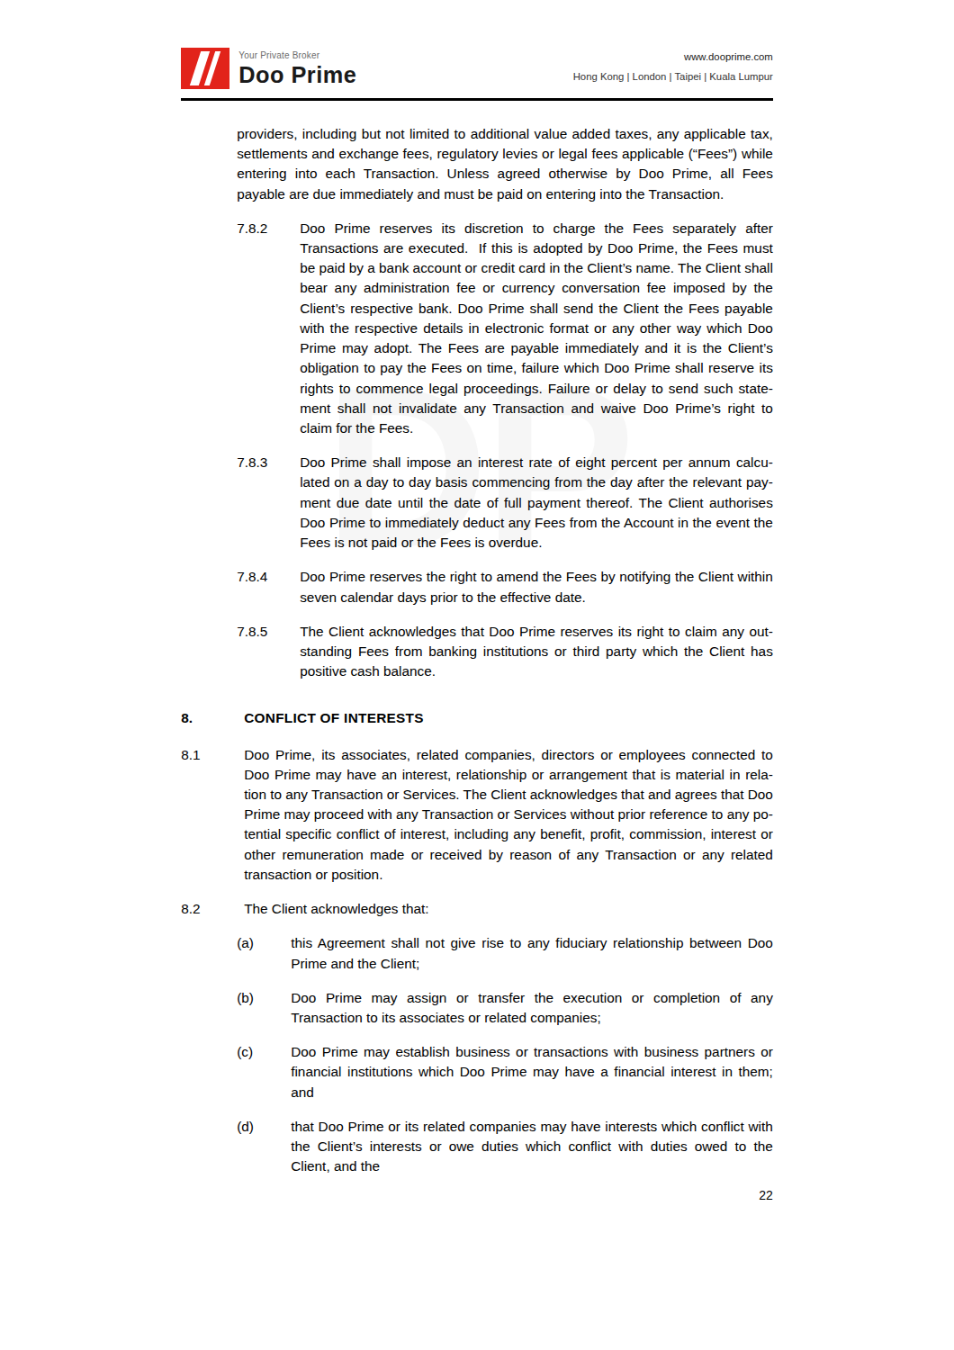Your Private Broker
Doo Prime
www.dooprime.com
Hong Kong | London | Taipei | Kuala Lumpur
DP
providers, including but not limited to additional value added taxes, any applicable tax, settlements and exchange fees, regulatory levies or legal fees applicable (“Fees”) while entering into each Transaction. Unless agreed otherwise by Doo Prime, all Fees payable are due immediately and must be paid on entering into the Transaction.
7.8.2
Doo Prime reserves its discretion to charge the Fees separately after Transactions are executed. If this is adopted by Doo Prime, the Fees must be paid by a bank account or credit card in the Client’s name. The Client shall bear any administration fee or currency conversation fee imposed by the Client’s respective bank. Doo Prime shall send the Client the Fees payable with the respective details in electronic format or any other way which Doo Prime may adopt. The Fees are payable immediately and it is the Client’s obligation to pay the Fees on time, failure which Doo Prime shall reserve its rights to commence legal proceedings. Failure or delay to send such statement shall not invalidate any Transaction and waive Doo Prime’s right to claim for the Fees.
7.8.3
Doo Prime shall impose an interest rate of eight percent per annum calculated on a day to day basis commencing from the day after the relevant payment due date until the date of full payment thereof. The Client authorises Doo Prime to immediately deduct any Fees from the Account in the event the Fees is not paid or the Fees is overdue.
7.8.4
Doo Prime reserves the right to amend the Fees by notifying the Client within seven calendar days prior to the effective date.
7.8.5
The Client acknowledges that Doo Prime reserves its right to claim any outstanding Fees from banking institutions or third party which the Client has positive cash balance.
8. CONFLICT OF INTERESTS
8.1
Doo Prime, its associates, related companies, directors or employees connected to Doo Prime may have an interest, relationship or arrangement that is material in relation to any Transaction or Services. The Client acknowledges that and agrees that Doo Prime may proceed with any Transaction or Services without prior reference to any potential specific conflict of interest, including any benefit, profit, commission, interest or other remuneration made or received by reason of any Transaction or any related transaction or position.
8.2
The Client acknowledges that:
(a)
this Agreement shall not give rise to any fiduciary relationship between Doo Prime and the Client;
(b)
Doo Prime may assign or transfer the execution or completion of any Transaction to its associates or related companies;
(c)
Doo Prime may establish business or transactions with business partners or financial institutions which Doo Prime may have a financial interest in them; and
(d)
that Doo Prime or its related companies may have interests which conflict with the Client’s interests or owe duties which conflict with duties owed to the Client, and the
22